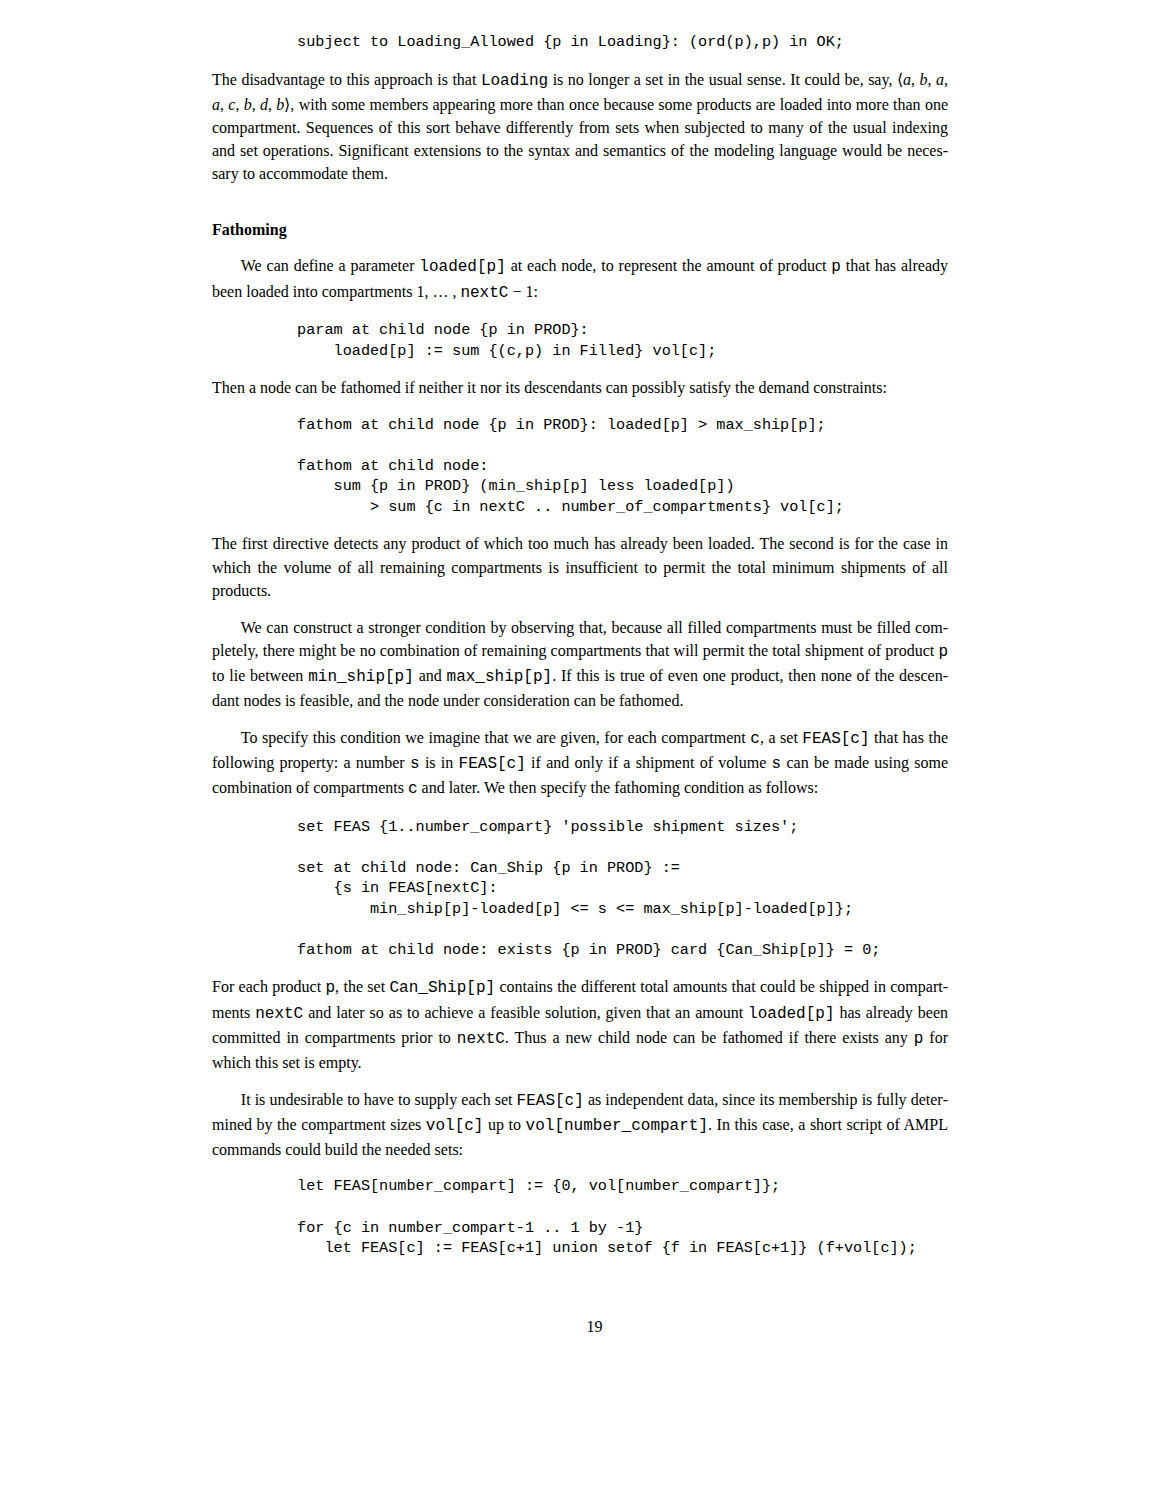subject to Loading_Allowed {p in Loading}: (ord(p),p) in OK;
The disadvantage to this approach is that Loading is no longer a set in the usual sense. It could be, say, ⟨a, b, a, a, c, b, d, b⟩, with some members appearing more than once because some products are loaded into more than one compartment. Sequences of this sort behave differently from sets when subjected to many of the usual indexing and set operations. Significant extensions to the syntax and semantics of the modeling language would be necessary to accommodate them.
Fathoming
We can define a parameter loaded[p] at each node, to represent the amount of product p that has already been loaded into compartments 1, … , nextC − 1:
    param at child node {p in PROD}:
        loaded[p] := sum {(c,p) in Filled} vol[c];
Then a node can be fathomed if neither it nor its descendants can possibly satisfy the demand constraints:
    fathom at child node {p in PROD}: loaded[p] > max_ship[p];

    fathom at child node:
        sum {p in PROD} (min_ship[p] less loaded[p])
            > sum {c in nextC .. number_of_compartments} vol[c];
The first directive detects any product of which too much has already been loaded. The second is for the case in which the volume of all remaining compartments is insufficient to permit the total minimum shipments of all products.
We can construct a stronger condition by observing that, because all filled compartments must be filled completely, there might be no combination of remaining compartments that will permit the total shipment of product p to lie between min_ship[p] and max_ship[p]. If this is true of even one product, then none of the descendant nodes is feasible, and the node under consideration can be fathomed.
To specify this condition we imagine that we are given, for each compartment c, a set FEAS[c] that has the following property: a number s is in FEAS[c] if and only if a shipment of volume s can be made using some combination of compartments c and later. We then specify the fathoming condition as follows:
    set FEAS {1..number_compart} 'possible shipment sizes';

    set at child node: Can_Ship {p in PROD} :=
        {s in FEAS[nextC]:
            min_ship[p]-loaded[p] <= s <= max_ship[p]-loaded[p]};

    fathom at child node: exists {p in PROD} card {Can_Ship[p]} = 0;
For each product p, the set Can_Ship[p] contains the different total amounts that could be shipped in compartments nextC and later so as to achieve a feasible solution, given that an amount loaded[p] has already been committed in compartments prior to nextC. Thus a new child node can be fathomed if there exists any p for which this set is empty.
It is undesirable to have to supply each set FEAS[c] as independent data, since its membership is fully determined by the compartment sizes vol[c] up to vol[number_compart]. In this case, a short script of AMPL commands could build the needed sets:
    let FEAS[number_compart] := {0, vol[number_compart]};

    for {c in number_compart-1 .. 1 by -1}
       let FEAS[c] := FEAS[c+1] union setof {f in FEAS[c+1]} (f+vol[c]);
19